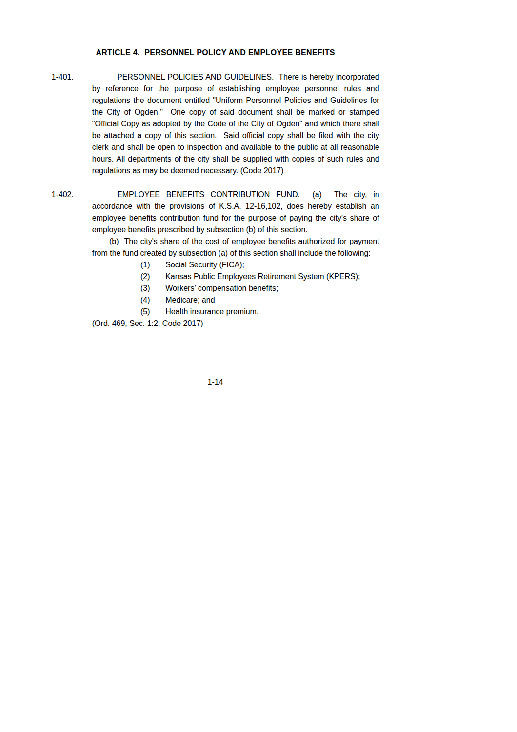ARTICLE 4. PERSONNEL POLICY AND EMPLOYEE BENEFITS
1-401.
PERSONNEL POLICIES AND GUIDELINES. There is hereby incorporated by reference for the purpose of establishing employee personnel rules and regulations the document entitled "Uniform Personnel Policies and Guidelines for the City of Ogden." One copy of said document shall be marked or stamped "Official Copy as adopted by the Code of the City of Ogden" and which there shall be attached a copy of this section. Said official copy shall be filed with the city clerk and shall be open to inspection and available to the public at all reasonable hours. All departments of the city shall be supplied with copies of such rules and regulations as may be deemed necessary. (Code 2017)
1-402.
EMPLOYEE BENEFITS CONTRIBUTION FUND. (a) The city, in accordance with the provisions of K.S.A. 12-16,102, does hereby establish an employee benefits contribution fund for the purpose of paying the city's share of employee benefits prescribed by subsection (b) of this section.
(b) The city's share of the cost of employee benefits authorized for payment from the fund created by subsection (a) of this section shall include the following:
(1) Social Security (FICA);
(2) Kansas Public Employees Retirement System (KPERS);
(3) Workers’ compensation benefits;
(4) Medicare; and
(5) Health insurance premium.
(Ord. 469, Sec. 1:2; Code 2017)
1-14